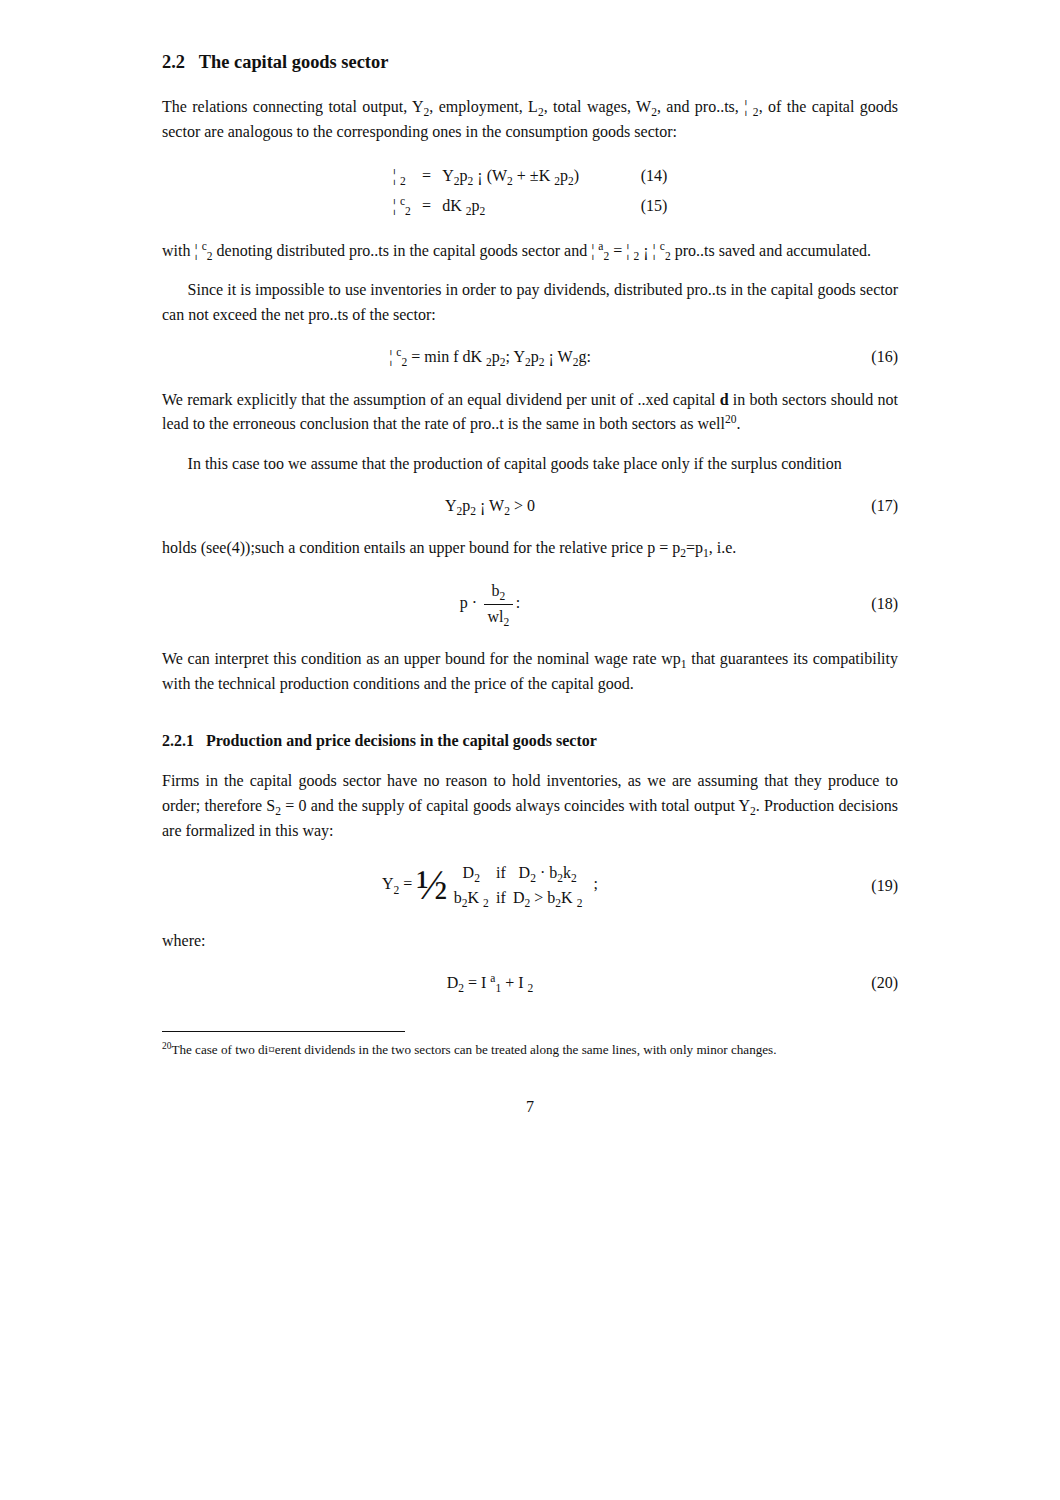2.2 The capital goods sector
The relations connecting total output, Y2, employment, L2, total wages, W2, and pro..ts, ¦ 2, of the capital goods sector are analogous to the corresponding ones in the consumption goods sector:
| ¦ 2 | = | Y 2 p 2 ¡ (W 2 + ±K 2 p 2 ) | (14) |
| ¦ c 2 | = | dK 2 p 2 | (15) |
with ¦ c2 denoting distributed pro..ts in the capital goods sector and ¦ a2 = ¦ 2 ¡ ¦ c2 pro..ts saved and accumulated.
Since it is impossible to use inventories in order to pay dividends, distributed pro..ts in the capital goods sector can not exceed the net pro..ts of the sector:
¦ c2 = min f dK 2p2; Y2p2 ¡ W2g:
(16)
We remark explicitly that the assumption of an equal dividend per unit of ..xed capital d in both sectors should not lead to the erroneous conclusion that the rate of pro..t is the same in both sectors as well20.
In this case too we assume that the production of capital goods take place only if the surplus condition
Y2p2 ¡ W2 > 0
(17)
holds (see(4));such a condition entails an upper bound for the relative price p = p2=p1, i.e.
p · b2 wl2:
(18)
We can interpret this condition as an upper bound for the nominal wage rate wp1 that guarantees its compatibility with the technical production conditions and the price of the capital good.
2.2.1 Production and price decisions in the capital goods sector
Firms in the capital goods sector have no reason to hold inventories, as we are assuming that they produce to order; therefore S2 = 0 and the supply of capital goods always coincides with total output Y2. Production decisions are formalized in this way:
Y2 = ½
| D 2 | if | D 2 · b 2 k 2 |
| b 2 K 2 | if | D 2 > b 2 K 2 |
;
(19)
where:
D2 = I a1 + I 2
(20)
20The case of two di¤erent dividends in the two sectors can be treated along the same lines, with only minor changes.
7